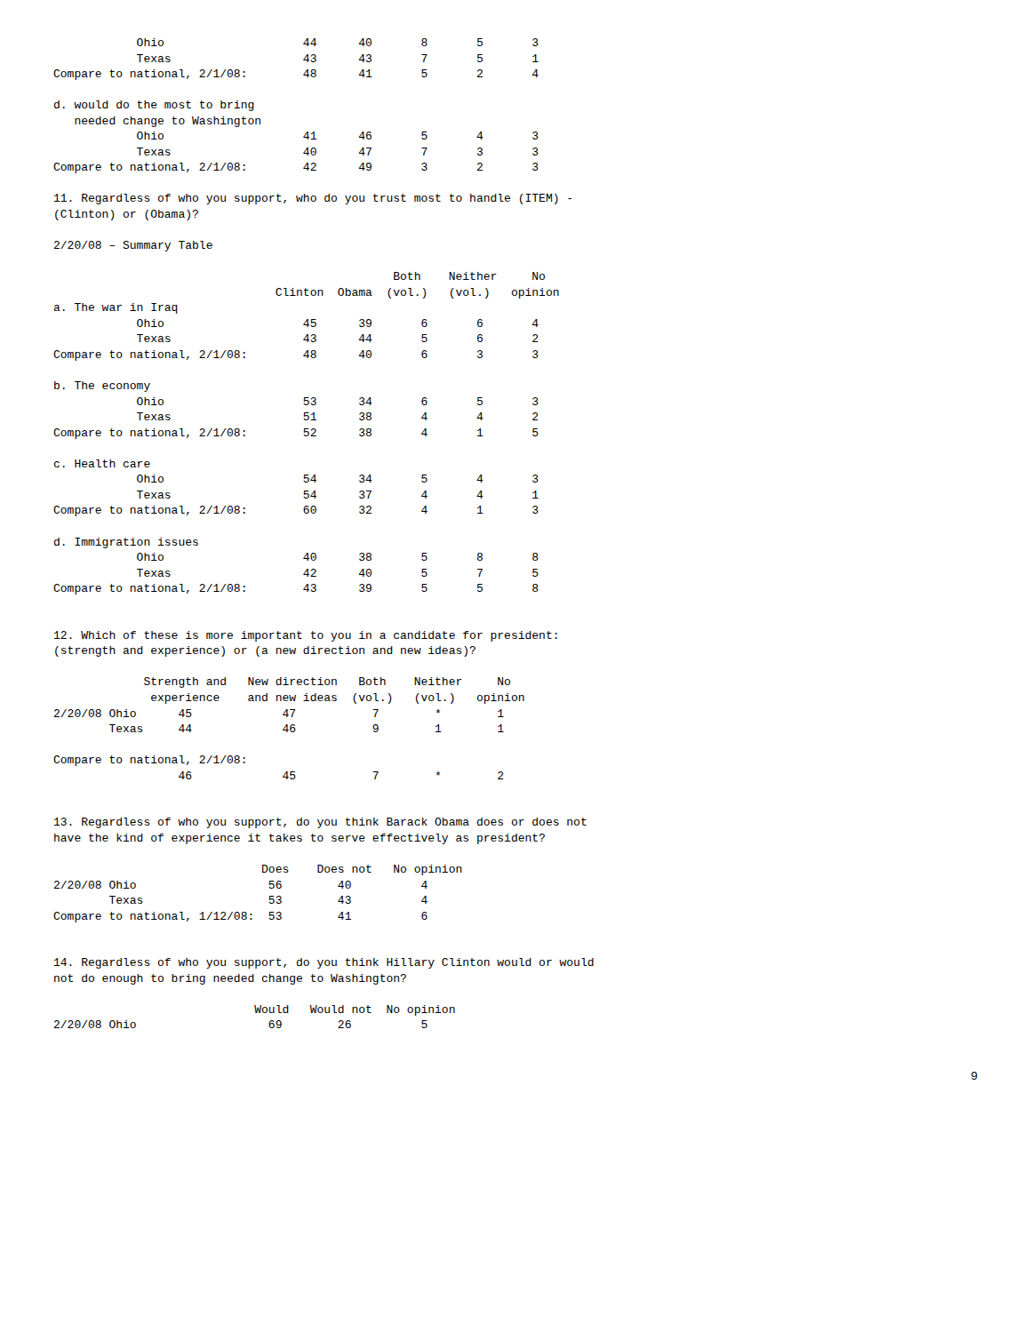Ohio                    44      40       8       5       3
            Texas                   43      43       7       5       1
Compare to national, 2/1/08:        48      41       5       2       4

d. would do the most to bring
   needed change to Washington
            Ohio                    41      46       5       4       3
            Texas                   40      47       7       3       3
Compare to national, 2/1/08:        42      49       3       2       3

11. Regardless of who you support, who do you trust most to handle (ITEM) -
(Clinton) or (Obama)?

2/20/08 – Summary Table

                                                 Both    Neither     No
                                Clinton  Obama  (vol.)   (vol.)   opinion
a. The war in Iraq
            Ohio                    45      39       6       6       4
            Texas                   43      44       5       6       2
Compare to national, 2/1/08:        48      40       6       3       3

b. The economy
            Ohio                    53      34       6       5       3
            Texas                   51      38       4       4       2
Compare to national, 2/1/08:        52      38       4       1       5

c. Health care
            Ohio                    54      34       5       4       3
            Texas                   54      37       4       4       1
Compare to national, 2/1/08:        60      32       4       1       3

d. Immigration issues
            Ohio                    40      38       5       8       8
            Texas                   42      40       5       7       5
Compare to national, 2/1/08:        43      39       5       5       8


12. Which of these is more important to you in a candidate for president:
(strength and experience) or (a new direction and new ideas)?

             Strength and   New direction   Both    Neither     No
              experience    and new ideas  (vol.)   (vol.)   opinion
2/20/08 Ohio      45             47           7        *        1
        Texas     44             46           9        1        1

Compare to national, 2/1/08:
                  46             45           7        *        2


13. Regardless of who you support, do you think Barack Obama does or does not
have the kind of experience it takes to serve effectively as president?

                              Does    Does not   No opinion
2/20/08 Ohio                   56        40          4
        Texas                  53        43          4
Compare to national, 1/12/08:  53        41          6


14. Regardless of who you support, do you think Hillary Clinton would or would
not do enough to bring needed change to Washington?

                             Would   Would not  No opinion
2/20/08 Ohio                   69        26          5
9